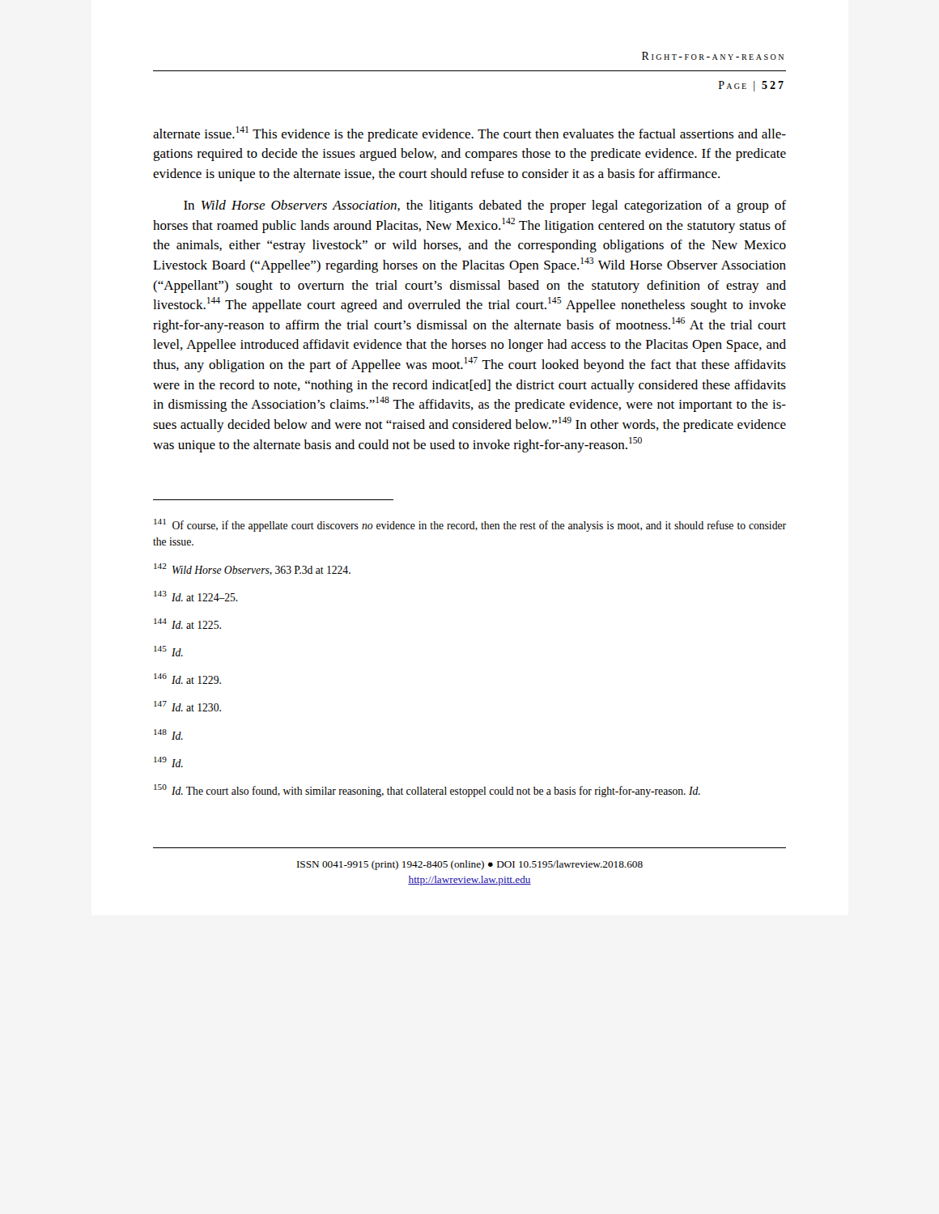Right-for-any-reason
Page | 527
alternate issue.141 This evidence is the predicate evidence. The court then evaluates the factual assertions and allegations required to decide the issues argued below, and compares those to the predicate evidence. If the predicate evidence is unique to the alternate issue, the court should refuse to consider it as a basis for affirmance.
In Wild Horse Observers Association, the litigants debated the proper legal categorization of a group of horses that roamed public lands around Placitas, New Mexico.142 The litigation centered on the statutory status of the animals, either “estray livestock” or wild horses, and the corresponding obligations of the New Mexico Livestock Board (“Appellee”) regarding horses on the Placitas Open Space.143 Wild Horse Observer Association (“Appellant”) sought to overturn the trial court’s dismissal based on the statutory definition of estray and livestock.144 The appellate court agreed and overruled the trial court.145 Appellee nonetheless sought to invoke right-for-any-reason to affirm the trial court’s dismissal on the alternate basis of mootness.146 At the trial court level, Appellee introduced affidavit evidence that the horses no longer had access to the Placitas Open Space, and thus, any obligation on the part of Appellee was moot.147 The court looked beyond the fact that these affidavits were in the record to note, “nothing in the record indicat[ed] the district court actually considered these affidavits in dismissing the Association’s claims.”148 The affidavits, as the predicate evidence, were not important to the issues actually decided below and were not “raised and considered below.”149 In other words, the predicate evidence was unique to the alternate basis and could not be used to invoke right-for-any-reason.150
141 Of course, if the appellate court discovers no evidence in the record, then the rest of the analysis is moot, and it should refuse to consider the issue.
142 Wild Horse Observers, 363 P.3d at 1224.
143 Id. at 1224–25.
144 Id. at 1225.
145 Id.
146 Id. at 1229.
147 Id. at 1230.
148 Id.
149 Id.
150 Id. The court also found, with similar reasoning, that collateral estoppel could not be a basis for right-for-any-reason. Id.
ISSN 0041-9915 (print) 1942-8405 (online) ● DOI 10.5195/lawreview.2018.608
http://lawreview.law.pitt.edu